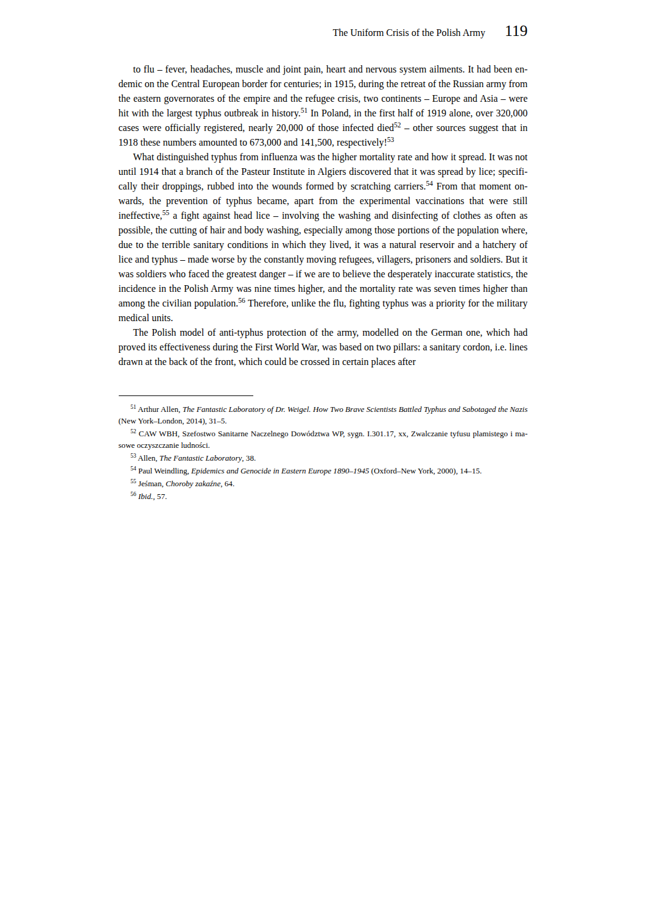The Uniform Crisis of the Polish Army 119
to flu – fever, headaches, muscle and joint pain, heart and nervous system ailments. It had been endemic on the Central European border for centuries; in 1915, during the retreat of the Russian army from the eastern governorates of the empire and the refugee crisis, two continents – Europe and Asia – were hit with the largest typhus outbreak in history.51 In Poland, in the first half of 1919 alone, over 320,000 cases were officially registered, nearly 20,000 of those infected died52 – other sources suggest that in 1918 these numbers amounted to 673,000 and 141,500, respectively!53
What distinguished typhus from influenza was the higher mortality rate and how it spread. It was not until 1914 that a branch of the Pasteur Institute in Algiers discovered that it was spread by lice; specifically their droppings, rubbed into the wounds formed by scratching carriers.54 From that moment onwards, the prevention of typhus became, apart from the experimental vaccinations that were still ineffective,55 a fight against head lice – involving the washing and disinfecting of clothes as often as possible, the cutting of hair and body washing, especially among those portions of the population where, due to the terrible sanitary conditions in which they lived, it was a natural reservoir and a hatchery of lice and typhus – made worse by the constantly moving refugees, villagers, prisoners and soldiers. But it was soldiers who faced the greatest danger – if we are to believe the desperately inaccurate statistics, the incidence in the Polish Army was nine times higher, and the mortality rate was seven times higher than among the civilian population.56 Therefore, unlike the flu, fighting typhus was a priority for the military medical units.
The Polish model of anti-typhus protection of the army, modelled on the German one, which had proved its effectiveness during the First World War, was based on two pillars: a sanitary cordon, i.e. lines drawn at the back of the front, which could be crossed in certain places after
51 Arthur Allen, The Fantastic Laboratory of Dr. Weigel. How Two Brave Scientists Battled Typhus and Sabotaged the Nazis (New York–London, 2014), 31–5.
52 CAW WBH, Szefostwo Sanitarne Naczelnego Dowództwa WP, sygn. I.301.17, xx, Zwalczanie tyfusu plamistego i masowe oczyszczanie ludności.
53 Allen, The Fantastic Laboratory, 38.
54 Paul Weindling, Epidemics and Genocide in Eastern Europe 1890–1945 (Oxford–New York, 2000), 14–15.
55 Jeśman, Choroby zakaźne, 64.
56 Ibid., 57.